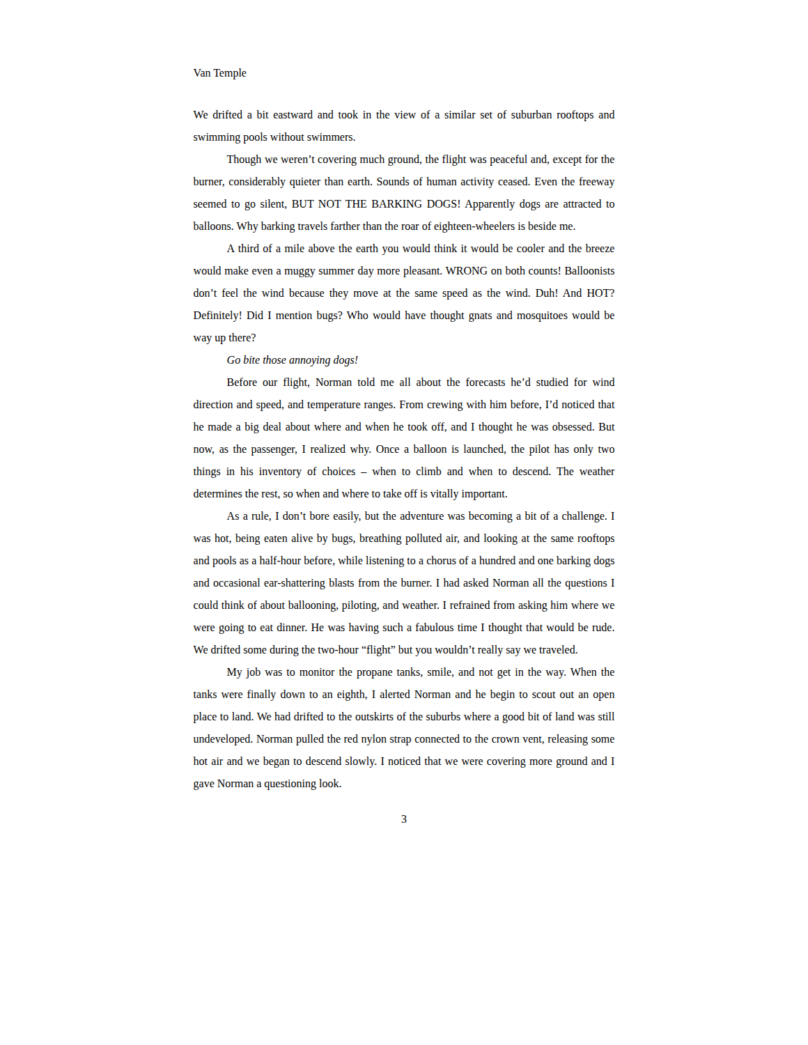Van Temple
We drifted a bit eastward and took in the view of a similar set of suburban rooftops and swimming pools without swimmers.
Though we weren’t covering much ground, the flight was peaceful and, except for the burner, considerably quieter than earth. Sounds of human activity ceased. Even the freeway seemed to go silent, BUT NOT THE BARKING DOGS! Apparently dogs are attracted to balloons. Why barking travels farther than the roar of eighteen-wheelers is beside me.
A third of a mile above the earth you would think it would be cooler and the breeze would make even a muggy summer day more pleasant. WRONG on both counts! Balloonists don’t feel the wind because they move at the same speed as the wind. Duh! And HOT? Definitely! Did I mention bugs? Who would have thought gnats and mosquitoes would be way up there?
Go bite those annoying dogs!
Before our flight, Norman told me all about the forecasts he’d studied for wind direction and speed, and temperature ranges. From crewing with him before, I’d noticed that he made a big deal about where and when he took off, and I thought he was obsessed. But now, as the passenger, I realized why. Once a balloon is launched, the pilot has only two things in his inventory of choices – when to climb and when to descend. The weather determines the rest, so when and where to take off is vitally important.
As a rule, I don’t bore easily, but the adventure was becoming a bit of a challenge. I was hot, being eaten alive by bugs, breathing polluted air, and looking at the same rooftops and pools as a half-hour before, while listening to a chorus of a hundred and one barking dogs and occasional ear-shattering blasts from the burner. I had asked Norman all the questions I could think of about ballooning, piloting, and weather. I refrained from asking him where we were going to eat dinner. He was having such a fabulous time I thought that would be rude. We drifted some during the two-hour “flight” but you wouldn’t really say we traveled.
My job was to monitor the propane tanks, smile, and not get in the way. When the tanks were finally down to an eighth, I alerted Norman and he begin to scout out an open place to land. We had drifted to the outskirts of the suburbs where a good bit of land was still undeveloped. Norman pulled the red nylon strap connected to the crown vent, releasing some hot air and we began to descend slowly. I noticed that we were covering more ground and I gave Norman a questioning look.
3